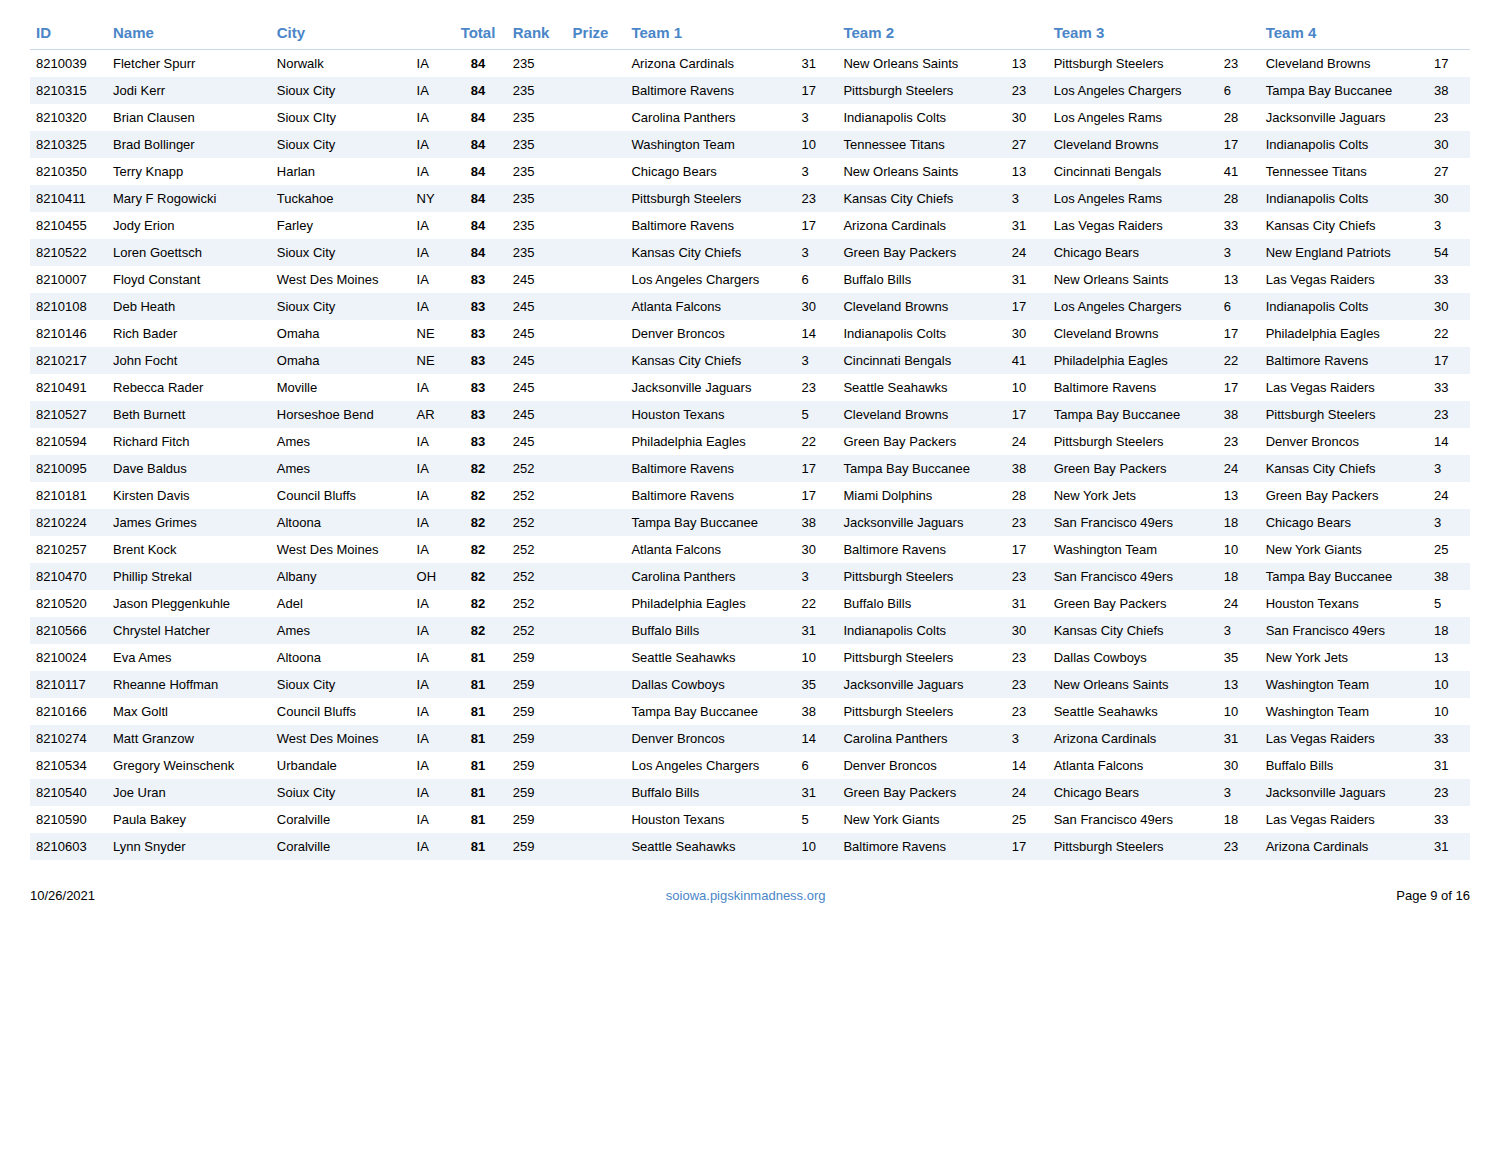| ID | Name | City | Total | Rank | Prize | Team 1 | Team 2 | Team 3 | Team 4 |
| --- | --- | --- | --- | --- | --- | --- | --- | --- | --- |
| 8210039 | Fletcher Spurr | Norwalk | IA | 84 | 235 | | Arizona Cardinals | 31 | New Orleans Saints | 13 | Pittsburgh Steelers | 23 | Cleveland Browns | 17 |
| 8210315 | Jodi Kerr | Sioux City | IA | 84 | 235 | | Baltimore Ravens | 17 | Pittsburgh Steelers | 23 | Los Angeles Chargers | 6 | Tampa Bay Buccanee | 38 |
| 8210320 | Brian Clausen | Sioux CIty | IA | 84 | 235 | | Carolina Panthers | 3 | Indianapolis Colts | 30 | Los Angeles Rams | 28 | Jacksonville Jaguars | 23 |
| 8210325 | Brad Bollinger | Sioux City | IA | 84 | 235 | | Washington Team | 10 | Tennessee Titans | 27 | Cleveland Browns | 17 | Indianapolis Colts | 30 |
| 8210350 | Terry Knapp | Harlan | IA | 84 | 235 | | Chicago Bears | 3 | New Orleans Saints | 13 | Cincinnati Bengals | 41 | Tennessee Titans | 27 |
| 8210411 | Mary F Rogowicki | Tuckahoe | NY | 84 | 235 | | Pittsburgh Steelers | 23 | Kansas City Chiefs | 3 | Los Angeles Rams | 28 | Indianapolis Colts | 30 |
| 8210455 | Jody Erion | Farley | IA | 84 | 235 | | Baltimore Ravens | 17 | Arizona Cardinals | 31 | Las Vegas Raiders | 33 | Kansas City Chiefs | 3 |
| 8210522 | Loren Goettsch | Sioux City | IA | 84 | 235 | | Kansas City Chiefs | 3 | Green Bay Packers | 24 | Chicago Bears | 3 | New England Patriots | 54 |
| 8210007 | Floyd Constant | West Des Moines | IA | 83 | 245 | | Los Angeles Chargers | 6 | Buffalo Bills | 31 | New Orleans Saints | 13 | Las Vegas Raiders | 33 |
| 8210108 | Deb Heath | Sioux City | IA | 83 | 245 | | Atlanta Falcons | 30 | Cleveland Browns | 17 | Los Angeles Chargers | 6 | Indianapolis Colts | 30 |
| 8210146 | Rich Bader | Omaha | NE | 83 | 245 | | Denver Broncos | 14 | Indianapolis Colts | 30 | Cleveland Browns | 17 | Philadelphia Eagles | 22 |
| 8210217 | John Focht | Omaha | NE | 83 | 245 | | Kansas City Chiefs | 3 | Cincinnati Bengals | 41 | Philadelphia Eagles | 22 | Baltimore Ravens | 17 |
| 8210491 | Rebecca Rader | Moville | IA | 83 | 245 | | Jacksonville Jaguars | 23 | Seattle Seahawks | 10 | Baltimore Ravens | 17 | Las Vegas Raiders | 33 |
| 8210527 | Beth Burnett | Horseshoe Bend | AR | 83 | 245 | | Houston Texans | 5 | Cleveland Browns | 17 | Tampa Bay Buccanee | 38 | Pittsburgh Steelers | 23 |
| 8210594 | Richard Fitch | Ames | IA | 83 | 245 | | Philadelphia Eagles | 22 | Green Bay Packers | 24 | Pittsburgh Steelers | 23 | Denver Broncos | 14 |
| 8210095 | Dave Baldus | Ames | IA | 82 | 252 | | Baltimore Ravens | 17 | Tampa Bay Buccanee | 38 | Green Bay Packers | 24 | Kansas City Chiefs | 3 |
| 8210181 | Kirsten Davis | Council Bluffs | IA | 82 | 252 | | Baltimore Ravens | 17 | Miami Dolphins | 28 | New York Jets | 13 | Green Bay Packers | 24 |
| 8210224 | James Grimes | Altoona | IA | 82 | 252 | | Tampa Bay Buccanee | 38 | Jacksonville Jaguars | 23 | San Francisco 49ers | 18 | Chicago Bears | 3 |
| 8210257 | Brent Kock | West Des Moines | IA | 82 | 252 | | Atlanta Falcons | 30 | Baltimore Ravens | 17 | Washington Team | 10 | New York Giants | 25 |
| 8210470 | Phillip Strekal | Albany | OH | 82 | 252 | | Carolina Panthers | 3 | Pittsburgh Steelers | 23 | San Francisco 49ers | 18 | Tampa Bay Buccanee | 38 |
| 8210520 | Jason Pleggenkuhle | Adel | IA | 82 | 252 | | Philadelphia Eagles | 22 | Buffalo Bills | 31 | Green Bay Packers | 24 | Houston Texans | 5 |
| 8210566 | Chrystel Hatcher | Ames | IA | 82 | 252 | | Buffalo Bills | 31 | Indianapolis Colts | 30 | Kansas City Chiefs | 3 | San Francisco 49ers | 18 |
| 8210024 | Eva Ames | Altoona | IA | 81 | 259 | | Seattle Seahawks | 10 | Pittsburgh Steelers | 23 | Dallas Cowboys | 35 | New York Jets | 13 |
| 8210117 | Rheanne Hoffman | Sioux City | IA | 81 | 259 | | Dallas Cowboys | 35 | Jacksonville Jaguars | 23 | New Orleans Saints | 13 | Washington Team | 10 |
| 8210166 | Max Goltl | Council Bluffs | IA | 81 | 259 | | Tampa Bay Buccanee | 38 | Pittsburgh Steelers | 23 | Seattle Seahawks | 10 | Washington Team | 10 |
| 8210274 | Matt Granzow | West Des Moines | IA | 81 | 259 | | Denver Broncos | 14 | Carolina Panthers | 3 | Arizona Cardinals | 31 | Las Vegas Raiders | 33 |
| 8210534 | Gregory Weinschenk | Urbandale | IA | 81 | 259 | | Los Angeles Chargers | 6 | Denver Broncos | 14 | Atlanta Falcons | 30 | Buffalo Bills | 31 |
| 8210540 | Joe Uran | Soiux City | IA | 81 | 259 | | Buffalo Bills | 31 | Green Bay Packers | 24 | Chicago Bears | 3 | Jacksonville Jaguars | 23 |
| 8210590 | Paula Bakey | Coralville | IA | 81 | 259 | | Houston Texans | 5 | New York Giants | 25 | San Francisco 49ers | 18 | Las Vegas Raiders | 33 |
| 8210603 | Lynn Snyder | Coralville | IA | 81 | 259 | | Seattle Seahawks | 10 | Baltimore Ravens | 17 | Pittsburgh Steelers | 23 | Arizona Cardinals | 31 |
10/26/2021
soiowa.pigskinmadness.org
Page 9 of 16